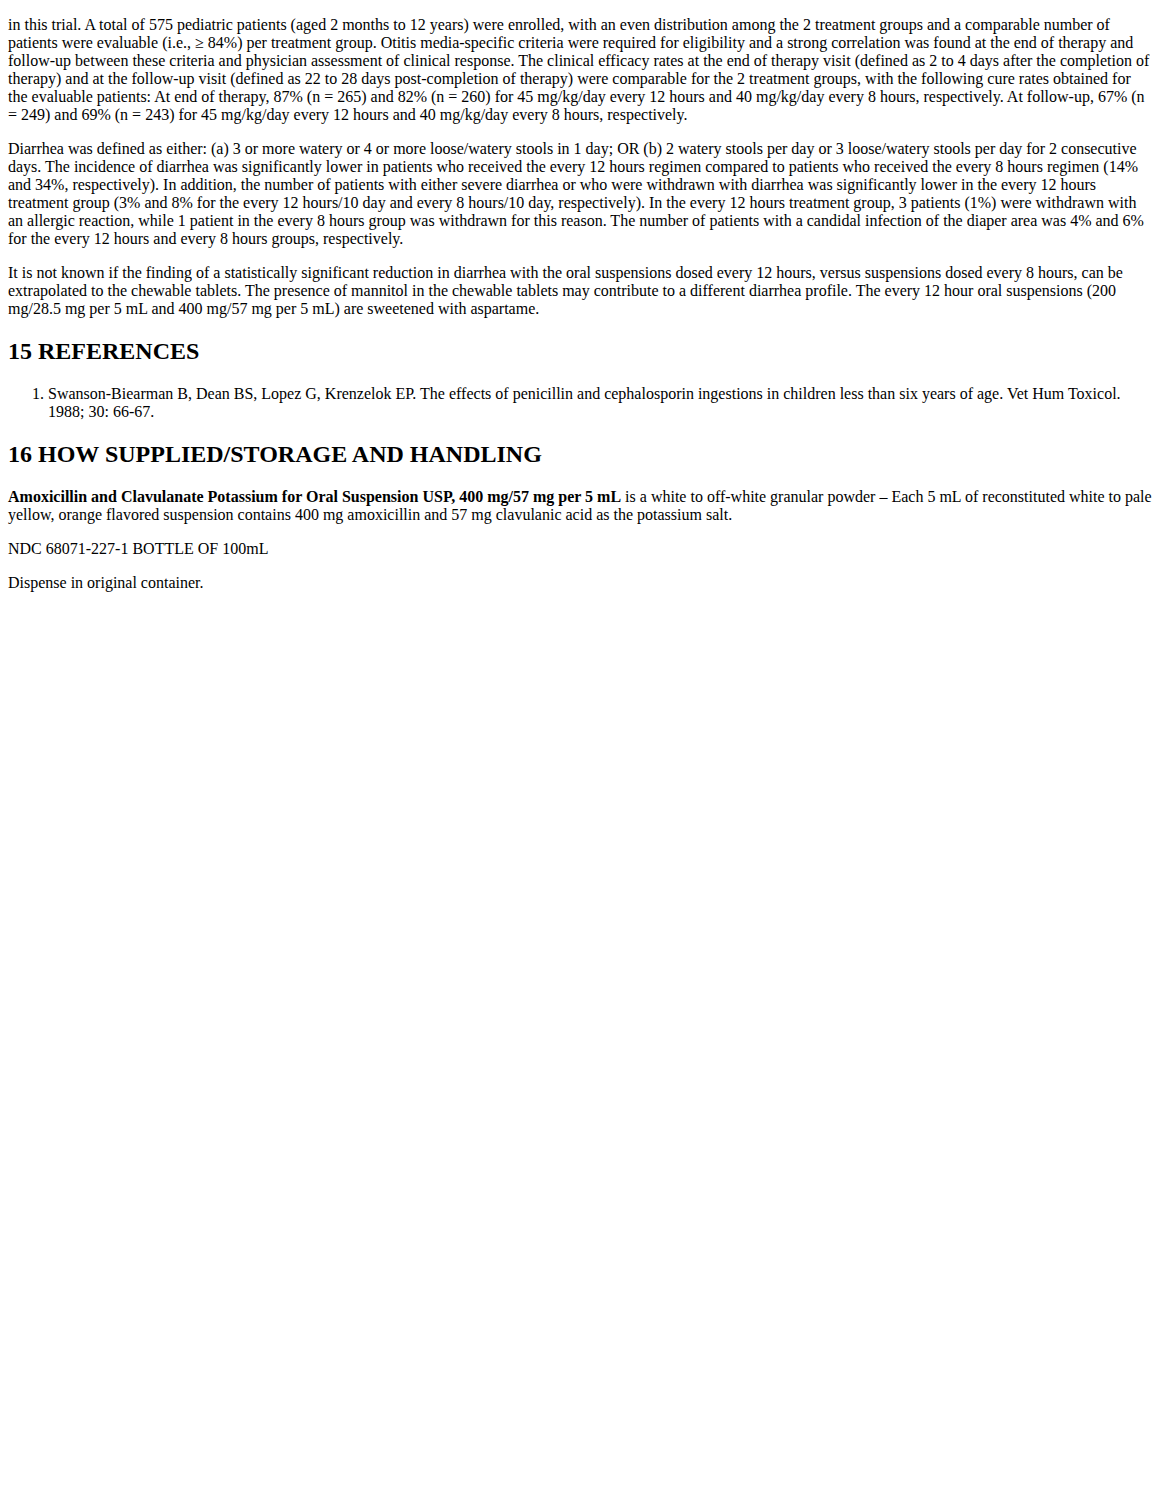in this trial. A total of 575 pediatric patients (aged 2 months to 12 years) were enrolled, with an even distribution among the 2 treatment groups and a comparable number of patients were evaluable (i.e., ≥ 84%) per treatment group. Otitis media-specific criteria were required for eligibility and a strong correlation was found at the end of therapy and follow-up between these criteria and physician assessment of clinical response. The clinical efficacy rates at the end of therapy visit (defined as 2 to 4 days after the completion of therapy) and at the follow-up visit (defined as 22 to 28 days post-completion of therapy) were comparable for the 2 treatment groups, with the following cure rates obtained for the evaluable patients: At end of therapy, 87% (n = 265) and 82% (n = 260) for 45 mg/kg/day every 12 hours and 40 mg/kg/day every 8 hours, respectively. At follow-up, 67% (n = 249) and 69% (n = 243) for 45 mg/kg/day every 12 hours and 40 mg/kg/day every 8 hours, respectively.
Diarrhea was defined as either: (a) 3 or more watery or 4 or more loose/watery stools in 1 day; OR (b) 2 watery stools per day or 3 loose/watery stools per day for 2 consecutive days. The incidence of diarrhea was significantly lower in patients who received the every 12 hours regimen compared to patients who received the every 8 hours regimen (14% and 34%, respectively). In addition, the number of patients with either severe diarrhea or who were withdrawn with diarrhea was significantly lower in the every 12 hours treatment group (3% and 8% for the every 12 hours/10 day and every 8 hours/10 day, respectively). In the every 12 hours treatment group, 3 patients (1%) were withdrawn with an allergic reaction, while 1 patient in the every 8 hours group was withdrawn for this reason. The number of patients with a candidal infection of the diaper area was 4% and 6% for the every 12 hours and every 8 hours groups, respectively.
It is not known if the finding of a statistically significant reduction in diarrhea with the oral suspensions dosed every 12 hours, versus suspensions dosed every 8 hours, can be extrapolated to the chewable tablets. The presence of mannitol in the chewable tablets may contribute to a different diarrhea profile. The every 12 hour oral suspensions (200 mg/28.5 mg per 5 mL and 400 mg/57 mg per 5 mL) are sweetened with aspartame.
15 REFERENCES
Swanson-Biearman B, Dean BS, Lopez G, Krenzelok EP. The effects of penicillin and cephalosporin ingestions in children less than six years of age. Vet Hum Toxicol. 1988; 30: 66-67.
16 HOW SUPPLIED/STORAGE AND HANDLING
Amoxicillin and Clavulanate Potassium for Oral Suspension USP, 400 mg/57 mg per 5 mL is a white to off-white granular powder – Each 5 mL of reconstituted white to pale yellow, orange flavored suspension contains 400 mg amoxicillin and 57 mg clavulanic acid as the potassium salt.
NDC 68071-227-1 BOTTLE OF 100mL
Dispense in original container.